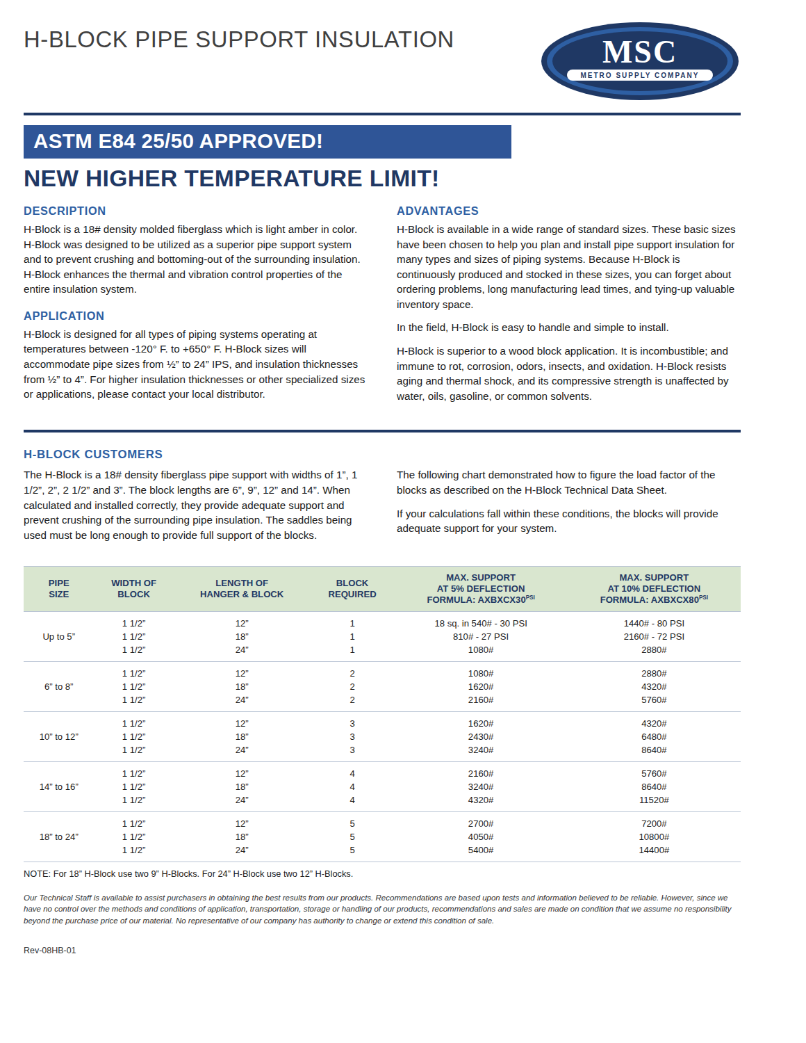H-Block Pipe Support Insulation
MSC Metro Supply Company MSC METRO SUPPLY COMPANY
ASTM E84 25/50 APPROVED!
NEW HIGHER TEMPERATURE LIMIT!
Description
H-Block is a 18# density molded fiberglass which is light amber in color. H-Block was designed to be utilized as a superior pipe support system and to prevent crushing and bottoming-out of the surrounding insulation. H-Block enhances the thermal and vibration control properties of the entire insulation system.
Application
H-Block is designed for all types of piping systems operating at temperatures between -120° F. to +650° F. H-Block sizes will accommodate pipe sizes from ½” to 24” IPS, and insulation thicknesses from ½” to 4”. For higher insulation thicknesses or other specialized sizes or applications, please contact your local distributor.
Advantages
H-Block is available in a wide range of standard sizes. These basic sizes have been chosen to help you plan and install pipe support insulation for many types and sizes of piping systems. Because H-Block is continuously produced and stocked in these sizes, you can forget about ordering problems, long manufacturing lead times, and tying-up valuable inventory space.
In the field, H-Block is easy to handle and simple to install.
H-Block is superior to a wood block application. It is incombustible; and immune to rot, corrosion, odors, insects, and oxidation. H-Block resists aging and thermal shock, and its compressive strength is unaffected by water, oils, gasoline, or common solvents.
H-Block Customers
The H-Block is a 18# density fiberglass pipe support with widths of 1”, 1 1/2”, 2”, 2 1/2” and 3”. The block lengths are 6”, 9”, 12” and 14”. When calculated and installed correctly, they provide adequate support and prevent crushing of the surrounding pipe insulation. The saddles being used must be long enough to provide full support of the blocks.
The following chart demonstrated how to figure the load factor of the blocks as described on the H-Block Technical Data Sheet.
If your calculations fall within these conditions, the blocks will provide adequate support for your system.
| PIPE SIZE | WIDTH OF BLOCK | LENGTH OF HANGER & BLOCK | BLOCK REQUIRED | MAX. SUPPORT AT 5% DEFLECTION FORMULA: AXBXCX30 PSI | MAX. SUPPORT AT 10% DEFLECTION FORMULA: AXBXCX80 PSI |
| --- | --- | --- | --- | --- | --- |
| Up to 5” | 1 1/2” 1 1/2” 1 1/2” | 12” 18” 24” | 1 1 1 | 18 sq. in 540# - 30 PSI 810# - 27 PSI 1080# | 1440# - 80 PSI 2160# - 72 PSI 2880# |
| 6” to 8” | 1 1/2” 1 1/2” 1 1/2” | 12” 18” 24” | 2 2 2 | 1080# 1620# 2160# | 2880# 4320# 5760# |
| 10” to 12” | 1 1/2” 1 1/2” 1 1/2” | 12” 18” 24” | 3 3 3 | 1620# 2430# 3240# | 4320# 6480# 8640# |
| 14” to 16” | 1 1/2” 1 1/2” 1 1/2” | 12” 18” 24” | 4 4 4 | 2160# 3240# 4320# | 5760# 8640# 11520# |
| 18” to 24” | 1 1/2” 1 1/2” 1 1/2” | 12” 18” 24” | 5 5 5 | 2700# 4050# 5400# | 7200# 10800# 14400# |
NOTE: For 18” H-Block use two 9” H-Blocks. For 24” H-Block use two 12” H-Blocks.
Our Technical Staff is available to assist purchasers in obtaining the best results from our products. Recommendations are based upon tests and information believed to be reliable. However, since we have no control over the methods and conditions of application, transportation, storage or handling of our products, recommendations and sales are made on condition that we assume no responsibility beyond the purchase price of our material. No representative of our company has authority to change or extend this condition of sale.
Rev-08HB-01